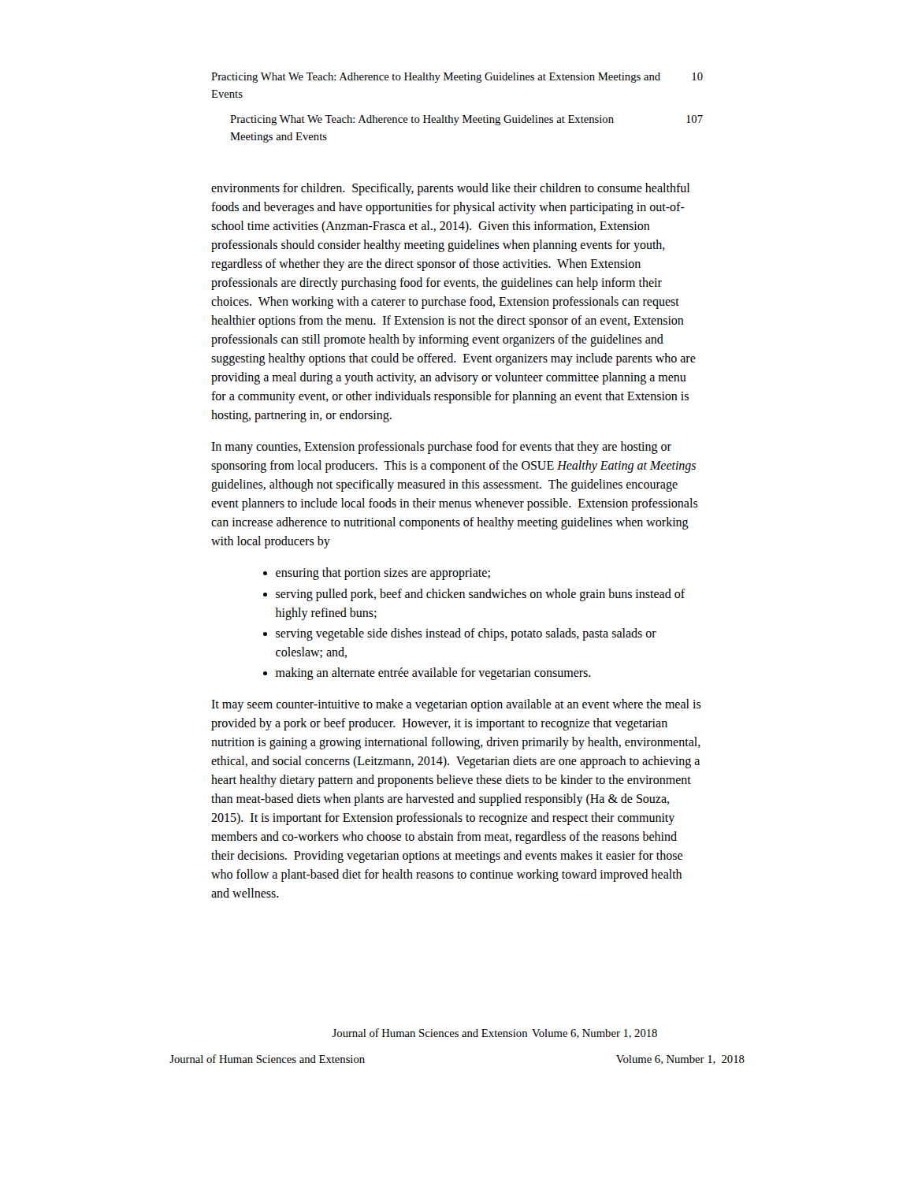Practicing What We Teach: Adherence to Healthy Meeting Guidelines at Extension Meetings and Events 10
Practicing What We Teach: Adherence to Healthy Meeting Guidelines at Extension Meetings and Events 107
environments for children. Specifically, parents would like their children to consume healthful foods and beverages and have opportunities for physical activity when participating in out-of-school time activities (Anzman-Frasca et al., 2014). Given this information, Extension professionals should consider healthy meeting guidelines when planning events for youth, regardless of whether they are the direct sponsor of those activities. When Extension professionals are directly purchasing food for events, the guidelines can help inform their choices. When working with a caterer to purchase food, Extension professionals can request healthier options from the menu. If Extension is not the direct sponsor of an event, Extension professionals can still promote health by informing event organizers of the guidelines and suggesting healthy options that could be offered. Event organizers may include parents who are providing a meal during a youth activity, an advisory or volunteer committee planning a menu for a community event, or other individuals responsible for planning an event that Extension is hosting, partnering in, or endorsing.
In many counties, Extension professionals purchase food for events that they are hosting or sponsoring from local producers. This is a component of the OSUE Healthy Eating at Meetings guidelines, although not specifically measured in this assessment. The guidelines encourage event planners to include local foods in their menus whenever possible. Extension professionals can increase adherence to nutritional components of healthy meeting guidelines when working with local producers by
ensuring that portion sizes are appropriate;
serving pulled pork, beef and chicken sandwiches on whole grain buns instead of highly refined buns;
serving vegetable side dishes instead of chips, potato salads, pasta salads or coleslaw; and,
making an alternate entrée available for vegetarian consumers.
It may seem counter-intuitive to make a vegetarian option available at an event where the meal is provided by a pork or beef producer. However, it is important to recognize that vegetarian nutrition is gaining a growing international following, driven primarily by health, environmental, ethical, and social concerns (Leitzmann, 2014). Vegetarian diets are one approach to achieving a heart healthy dietary pattern and proponents believe these diets to be kinder to the environment than meat-based diets when plants are harvested and supplied responsibly (Ha & de Souza, 2015). It is important for Extension professionals to recognize and respect their community members and co-workers who choose to abstain from meat, regardless of the reasons behind their decisions. Providing vegetarian options at meetings and events makes it easier for those who follow a plant-based diet for health reasons to continue working toward improved health and wellness.
Journal of Human Sciences and Extension Volume 6, Number 1, 2018
Journal of Human Sciences and Extension Volume 6, Number 1, 2018